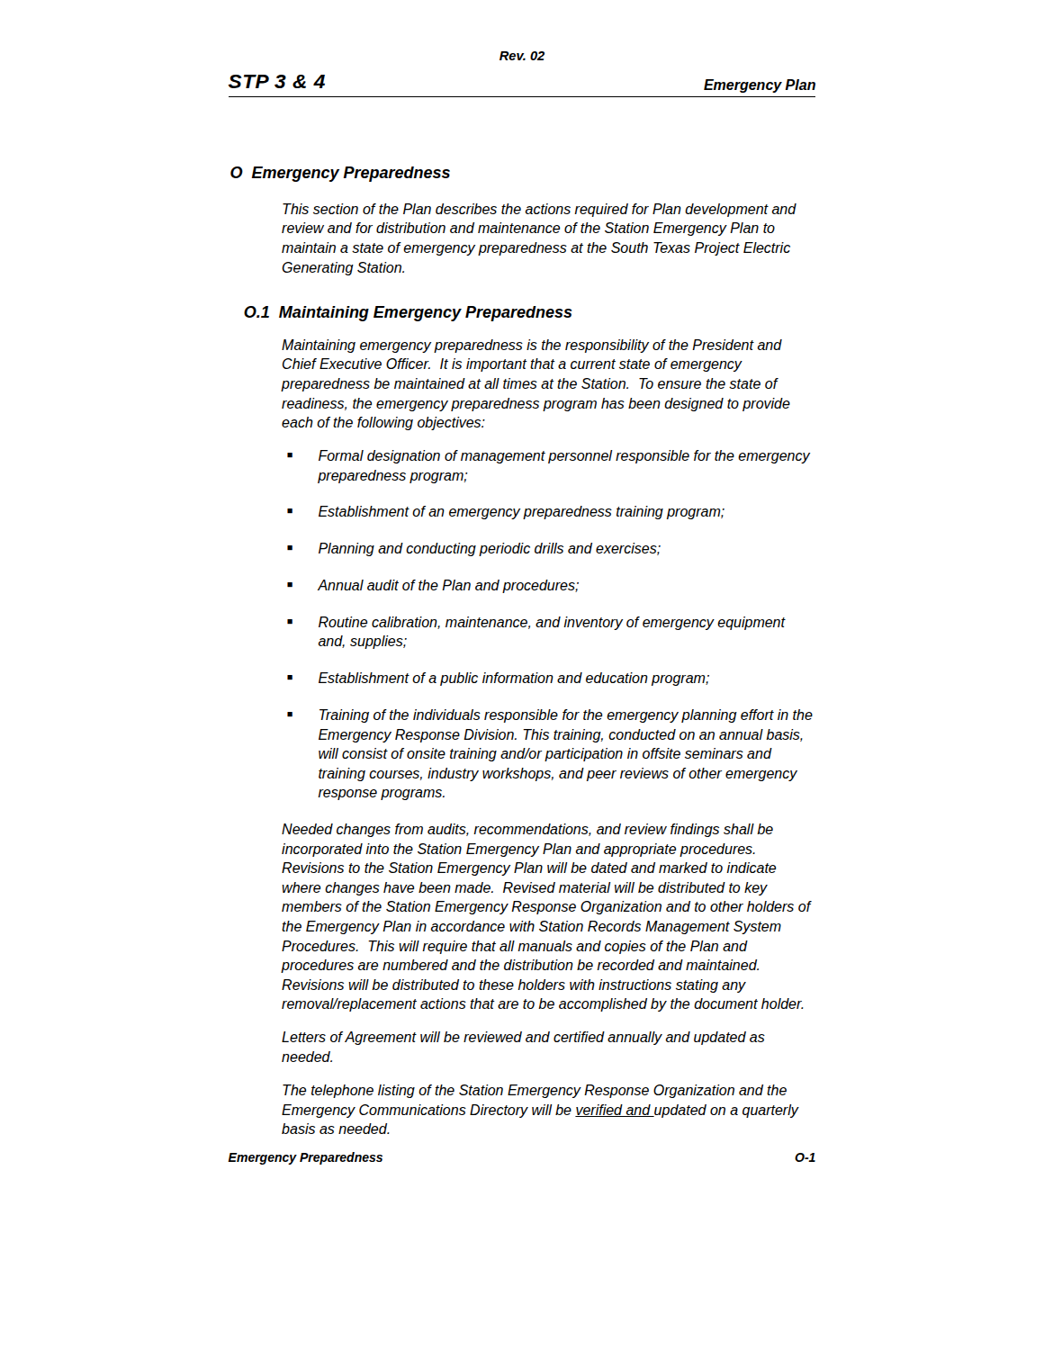Rev. 02
STP 3 & 4
Emergency Plan
O Emergency Preparedness
This section of the Plan describes the actions required for Plan development and review and for distribution and maintenance of the Station Emergency Plan to maintain a state of emergency preparedness at the South Texas Project Electric Generating Station.
O.1 Maintaining Emergency Preparedness
Maintaining emergency preparedness is the responsibility of the President and Chief Executive Officer. It is important that a current state of emergency preparedness be maintained at all times at the Station. To ensure the state of readiness, the emergency preparedness program has been designed to provide each of the following objectives:
Formal designation of management personnel responsible for the emergency preparedness program;
Establishment of an emergency preparedness training program;
Planning and conducting periodic drills and exercises;
Annual audit of the Plan and procedures;
Routine calibration, maintenance, and inventory of emergency equipment and, supplies;
Establishment of a public information and education program;
Training of the individuals responsible for the emergency planning effort in the Emergency Response Division. This training, conducted on an annual basis, will consist of onsite training and/or participation in offsite seminars and training courses, industry workshops, and peer reviews of other emergency response programs.
Needed changes from audits, recommendations, and review findings shall be incorporated into the Station Emergency Plan and appropriate procedures. Revisions to the Station Emergency Plan will be dated and marked to indicate where changes have been made. Revised material will be distributed to key members of the Station Emergency Response Organization and to other holders of the Emergency Plan in accordance with Station Records Management System Procedures. This will require that all manuals and copies of the Plan and procedures are numbered and the distribution be recorded and maintained. Revisions will be distributed to these holders with instructions stating any removal/replacement actions that are to be accomplished by the document holder.
Letters of Agreement will be reviewed and certified annually and updated as needed.
The telephone listing of the Station Emergency Response Organization and the Emergency Communications Directory will be verified and updated on a quarterly basis as needed.
Emergency Preparedness
O-1